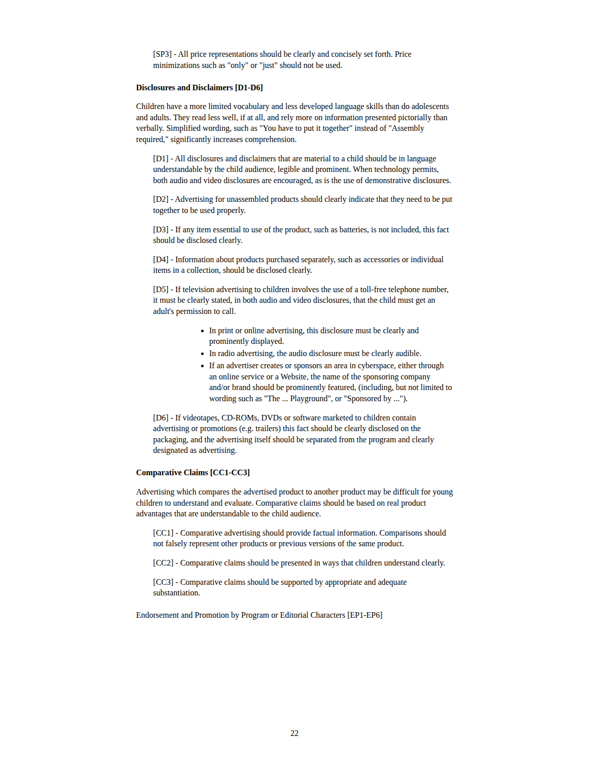[SP3] - All price representations should be clearly and concisely set forth. Price minimizations such as "only" or "just" should not be used.
Disclosures and Disclaimers [D1-D6]
Children have a more limited vocabulary and less developed language skills than do adolescents and adults. They read less well, if at all, and rely more on information presented pictorially than verbally. Simplified wording, such as "You have to put it together" instead of "Assembly required," significantly increases comprehension.
[D1] - All disclosures and disclaimers that are material to a child should be in language understandable by the child audience, legible and prominent. When technology permits, both audio and video disclosures are encouraged, as is the use of demonstrative disclosures.
[D2] - Advertising for unassembled products should clearly indicate that they need to be put together to be used properly.
[D3] - If any item essential to use of the product, such as batteries, is not included, this fact should be disclosed clearly.
[D4] - Information about products purchased separately, such as accessories or individual items in a collection, should be disclosed clearly.
[D5] - If television advertising to children involves the use of a toll-free telephone number, it must be clearly stated, in both audio and video disclosures, that the child must get an adult's permission to call.
In print or online advertising, this disclosure must be clearly and prominently displayed.
In radio advertising, the audio disclosure must be clearly audible.
If an advertiser creates or sponsors an area in cyberspace, either through an online service or a Website, the name of the sponsoring company and/or brand should be prominently featured, (including, but not limited to wording such as "The ... Playground", or "Sponsored by ...").
[D6] - If videotapes, CD-ROMs, DVDs or software marketed to children contain advertising or promotions (e.g. trailers) this fact should be clearly disclosed on the packaging, and the advertising itself should be separated from the program and clearly designated as advertising.
Comparative Claims [CC1-CC3]
Advertising which compares the advertised product to another product may be difficult for young children to understand and evaluate. Comparative claims should be based on real product advantages that are understandable to the child audience.
[CC1] - Comparative advertising should provide factual information. Comparisons should not falsely represent other products or previous versions of the same product.
[CC2] - Comparative claims should be presented in ways that children understand clearly.
[CC3] - Comparative claims should be supported by appropriate and adequate substantiation.
Endorsement and Promotion by Program or Editorial Characters [EP1-EP6]
22